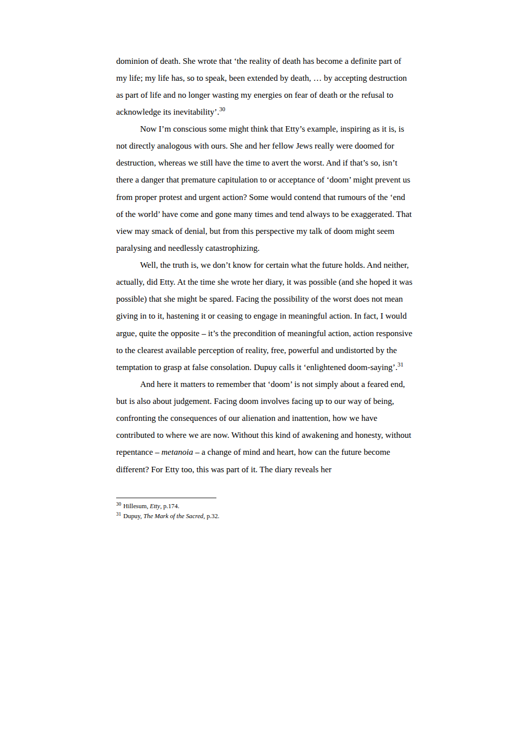dominion of death. She wrote that ‘the reality of death has become a definite part of my life; my life has, so to speak, been extended by death, … by accepting destruction as part of life and no longer wasting my energies on fear of death or the refusal to acknowledge its inevitability’.30
Now I’m conscious some might think that Etty’s example, inspiring as it is, is not directly analogous with ours. She and her fellow Jews really were doomed for destruction, whereas we still have the time to avert the worst. And if that’s so, isn’t there a danger that premature capitulation to or acceptance of ‘doom’ might prevent us from proper protest and urgent action? Some would contend that rumours of the ‘end of the world’ have come and gone many times and tend always to be exaggerated. That view may smack of denial, but from this perspective my talk of doom might seem paralysing and needlessly catastrophizing.
Well, the truth is, we don’t know for certain what the future holds. And neither, actually, did Etty. At the time she wrote her diary, it was possible (and she hoped it was possible) that she might be spared. Facing the possibility of the worst does not mean giving in to it, hastening it or ceasing to engage in meaningful action. In fact, I would argue, quite the opposite – it’s the precondition of meaningful action, action responsive to the clearest available perception of reality, free, powerful and undistorted by the temptation to grasp at false consolation. Dupuy calls it ‘enlightened doom-saying’.31
And here it matters to remember that ‘doom’ is not simply about a feared end, but is also about judgement. Facing doom involves facing up to our way of being, confronting the consequences of our alienation and inattention, how we have contributed to where we are now. Without this kind of awakening and honesty, without repentance – metanoia – a change of mind and heart, how can the future become different? For Etty too, this was part of it. The diary reveals her
30 Hillesum, Etty, p.174.
31 Dupuy, The Mark of the Sacred, p.32.